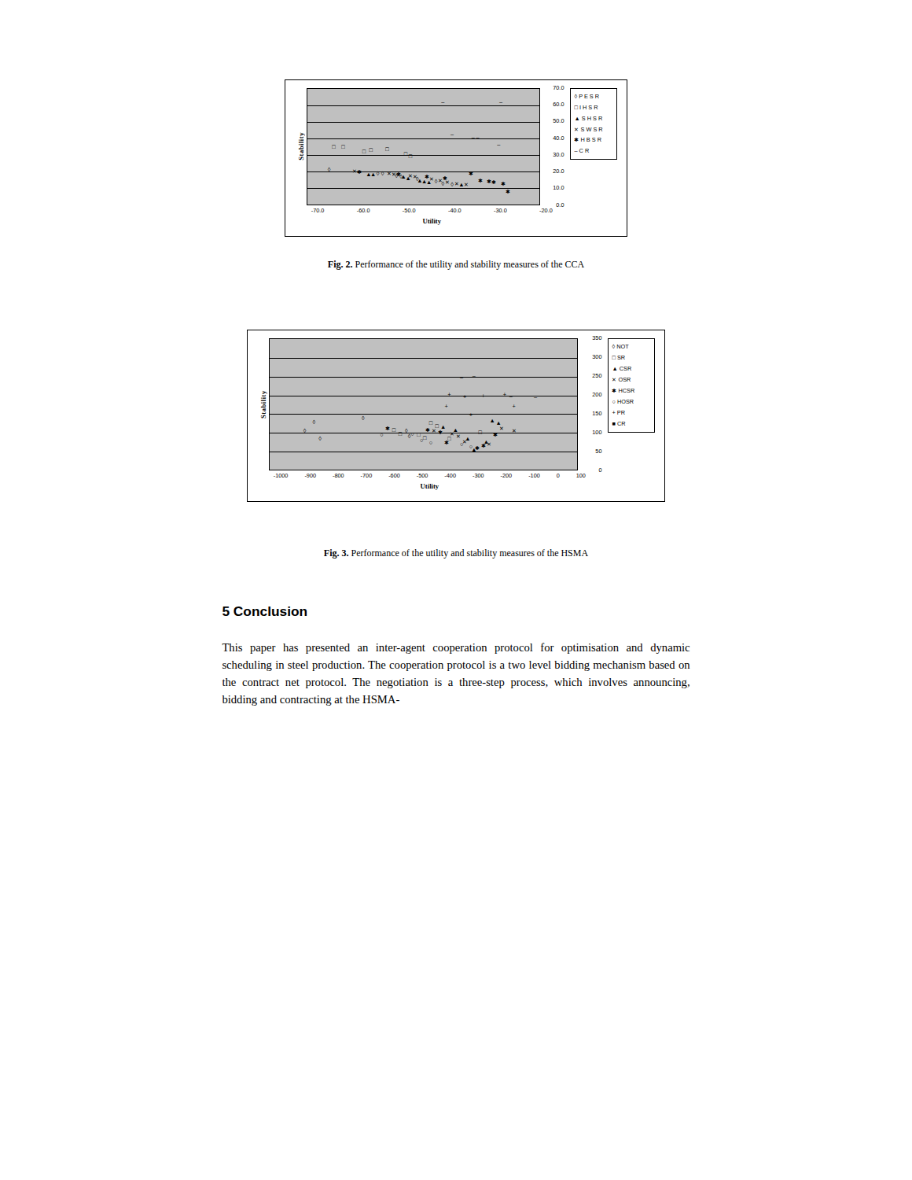Stability
–
–
–
–
–
–
□
□
□
□
□
□
□
◊
◊
◊
◊
◊
◊
◊
◊
◊
▲
▲
▲
▲
▲
▲
▲
▲
✕
✕
✕
✕
✕
✕
✕
✕
✕
✕
✱
✱
✱
✱
✱
✱
✱
✱
✱
✱
70.0 60.0 50.0 40.0 30.0 20.0 10.0 0.0
◊ P E S R
□ I H S R
▲ S H S R
✕ S W S R
✱ H B S R
– C R
-70.0 -60.0 -50.0 -40.0 -30.0 -20.0
Utility
Fig. 2. Performance of the utility and stability measures of the CCA
Stability
–
–
–
–
+
+
+
+
+
+
+
◊
◊
◊
◊
◊
◊
□
□
□
□
□
□
□
□
▲
▲
▲
▲
▲
▲
▲
✕
✕
✕
✕
✕
✕
✕
✱
✱
✱
✱
✱
✱
✱
○
○
○
○
○
○
350 300 250 200 150 100 50 0
◊ NOT
□ SR
▲ CSR
✕ OSR
✱ HCSR
○ HOSR
+ PR
■ CR
-1000 -900 -800 -700 -600 -500 -400 -300 -200 -100 0 100
Utility
Fig. 3. Performance of the utility and stability measures of the HSMA
5 Conclusion
This paper has presented an inter-agent cooperation protocol for optimisation and dynamic scheduling in steel production. The cooperation protocol is a two level bidding mechanism based on the contract net protocol. The negotiation is a three-step process, which involves announcing, bidding and contracting at the HSMA-